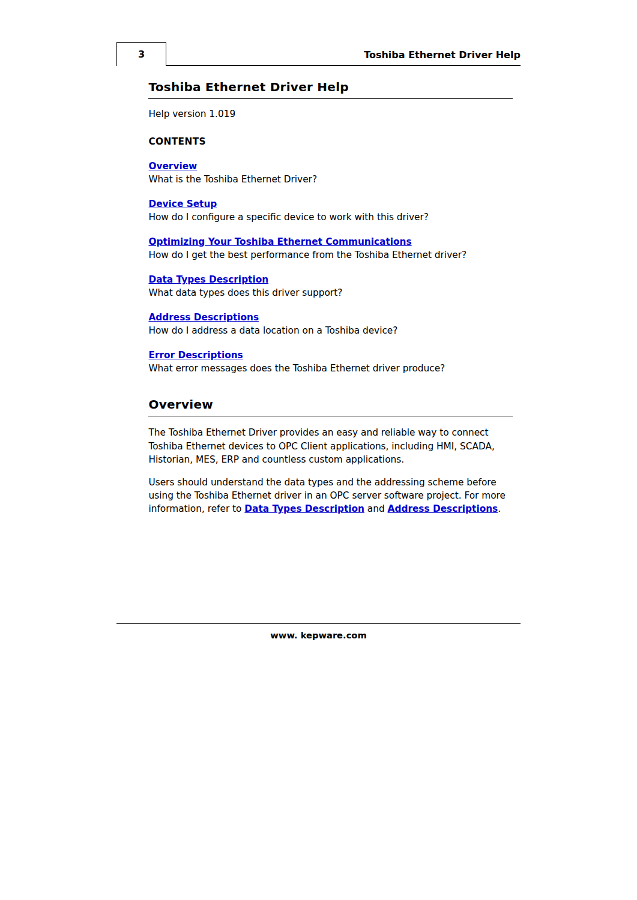3
Toshiba Ethernet Driver Help
Toshiba Ethernet Driver Help
Help version 1.019
CONTENTS
Overview
What is the Toshiba Ethernet Driver?
Device Setup
How do I configure a specific device to work with this driver?
Optimizing Your Toshiba Ethernet Communications
How do I get the best performance from the Toshiba Ethernet driver?
Data Types Description
What data types does this driver support?
Address Descriptions
How do I address a data location on a Toshiba device?
Error Descriptions
What error messages does the Toshiba Ethernet driver produce?
Overview
The Toshiba Ethernet Driver provides an easy and reliable way to connect Toshiba Ethernet devices to OPC Client applications, including HMI, SCADA, Historian, MES, ERP and countless custom applications.
Users should understand the data types and the addressing scheme before using the Toshiba Ethernet driver in an OPC server software project. For more information, refer to Data Types Description and Address Descriptions.
www. kepware.com